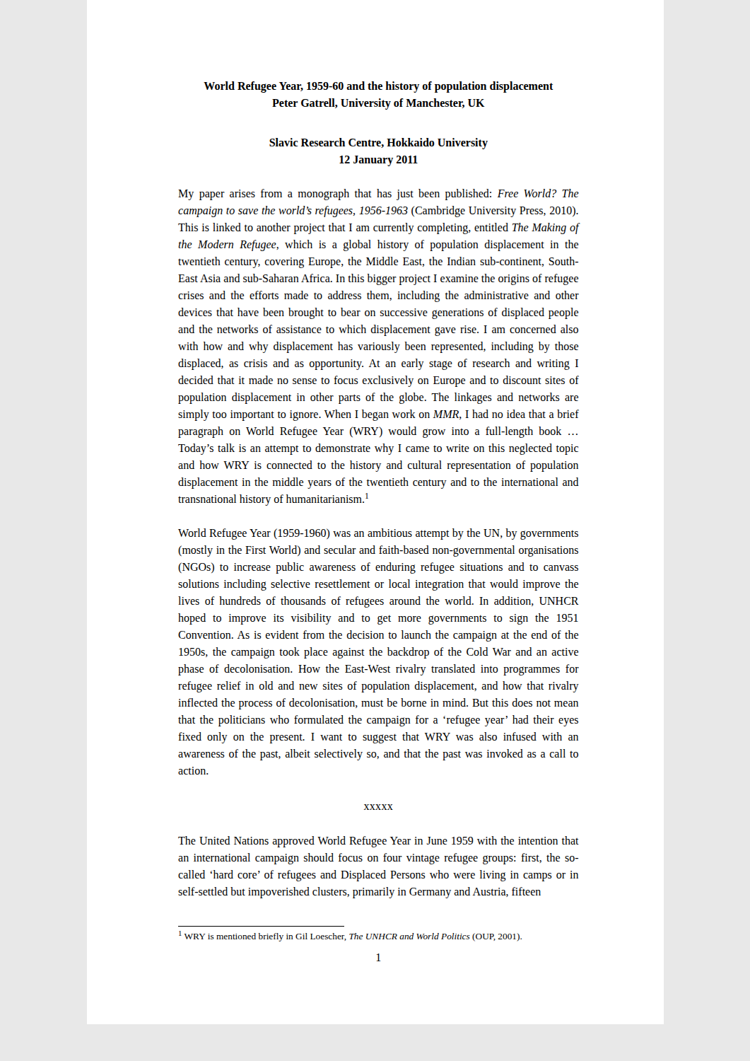World Refugee Year, 1959-60 and the history of population displacement Peter Gatrell, University of Manchester, UK
Slavic Research Centre, Hokkaido University 12 January 2011
My paper arises from a monograph that has just been published: Free World? The campaign to save the world’s refugees, 1956-1963 (Cambridge University Press, 2010). This is linked to another project that I am currently completing, entitled The Making of the Modern Refugee, which is a global history of population displacement in the twentieth century, covering Europe, the Middle East, the Indian sub-continent, South-East Asia and sub-Saharan Africa. In this bigger project I examine the origins of refugee crises and the efforts made to address them, including the administrative and other devices that have been brought to bear on successive generations of displaced people and the networks of assistance to which displacement gave rise. I am concerned also with how and why displacement has variously been represented, including by those displaced, as crisis and as opportunity. At an early stage of research and writing I decided that it made no sense to focus exclusively on Europe and to discount sites of population displacement in other parts of the globe. The linkages and networks are simply too important to ignore. When I began work on MMR, I had no idea that a brief paragraph on World Refugee Year (WRY) would grow into a full-length book … Today’s talk is an attempt to demonstrate why I came to write on this neglected topic and how WRY is connected to the history and cultural representation of population displacement in the middle years of the twentieth century and to the international and transnational history of humanitarianism.1
World Refugee Year (1959-1960) was an ambitious attempt by the UN, by governments (mostly in the First World) and secular and faith-based non-governmental organisations (NGOs) to increase public awareness of enduring refugee situations and to canvass solutions including selective resettlement or local integration that would improve the lives of hundreds of thousands of refugees around the world. In addition, UNHCR hoped to improve its visibility and to get more governments to sign the 1951 Convention. As is evident from the decision to launch the campaign at the end of the 1950s, the campaign took place against the backdrop of the Cold War and an active phase of decolonisation. How the East-West rivalry translated into programmes for refugee relief in old and new sites of population displacement, and how that rivalry inflected the process of decolonisation, must be borne in mind. But this does not mean that the politicians who formulated the campaign for a ‘refugee year’ had their eyes fixed only on the present. I want to suggest that WRY was also infused with an awareness of the past, albeit selectively so, and that the past was invoked as a call to action.
xxxxx
The United Nations approved World Refugee Year in June 1959 with the intention that an international campaign should focus on four vintage refugee groups: first, the so-called ‘hard core’ of refugees and Displaced Persons who were living in camps or in self-settled but impoverished clusters, primarily in Germany and Austria, fifteen
1 WRY is mentioned briefly in Gil Loescher, The UNHCR and World Politics (OUP, 2001).
1